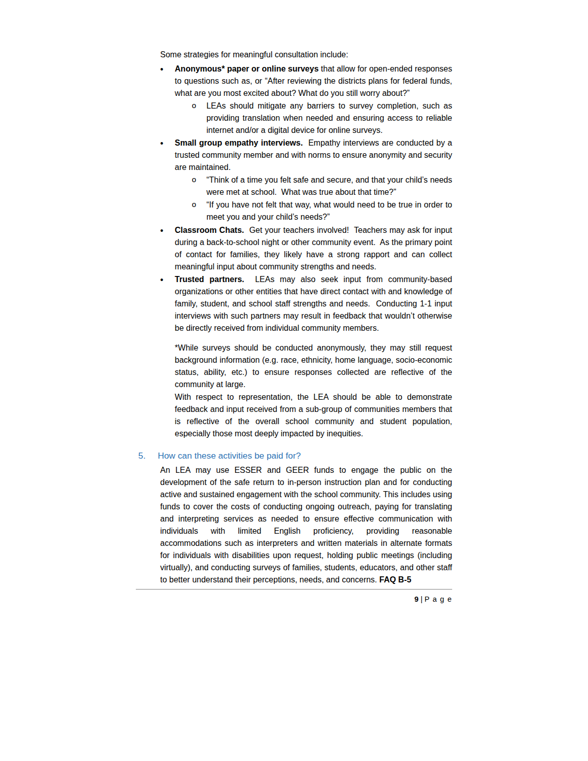Some strategies for meaningful consultation include:
Anonymous* paper or online surveys that allow for open-ended responses to questions such as, or “After reviewing the districts plans for federal funds, what are you most excited about? What do you still worry about?”
LEAs should mitigate any barriers to survey completion, such as providing translation when needed and ensuring access to reliable internet and/or a digital device for online surveys.
Small group empathy interviews. Empathy interviews are conducted by a trusted community member and with norms to ensure anonymity and security are maintained.
“Think of a time you felt safe and secure, and that your child’s needs were met at school. What was true about that time?”
“If you have not felt that way, what would need to be true in order to meet you and your child’s needs?”
Classroom Chats. Get your teachers involved! Teachers may ask for input during a back-to-school night or other community event. As the primary point of contact for families, they likely have a strong rapport and can collect meaningful input about community strengths and needs.
Trusted partners. LEAs may also seek input from community-based organizations or other entities that have direct contact with and knowledge of family, student, and school staff strengths and needs. Conducting 1-1 input interviews with such partners may result in feedback that wouldn’t otherwise be directly received from individual community members.
*While surveys should be conducted anonymously, they may still request background information (e.g. race, ethnicity, home language, socio-economic status, ability, etc.) to ensure responses collected are reflective of the community at large.
With respect to representation, the LEA should be able to demonstrate feedback and input received from a sub-group of communities members that is reflective of the overall school community and student population, especially those most deeply impacted by inequities.
How can these activities be paid for?
An LEA may use ESSER and GEER funds to engage the public on the development of the safe return to in-person instruction plan and for conducting active and sustained engagement with the school community. This includes using funds to cover the costs of conducting ongoing outreach, paying for translating and interpreting services as needed to ensure effective communication with individuals with limited English proficiency, providing reasonable accommodations such as interpreters and written materials in alternate formats for individuals with disabilities upon request, holding public meetings (including virtually), and conducting surveys of families, students, educators, and other staff to better understand their perceptions, needs, and concerns. FAQ B-5
9 | P a g e